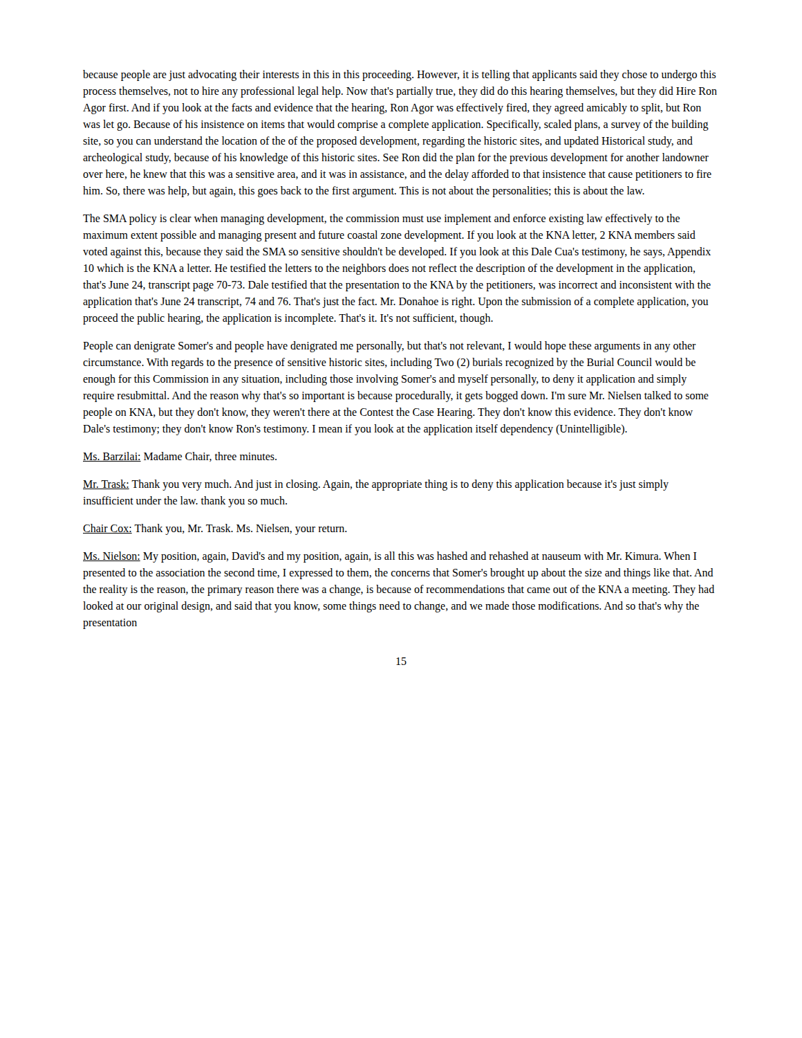because people are just advocating their interests in this in this proceeding. However, it is telling that applicants said they chose to undergo this process themselves, not to hire any professional legal help. Now that's partially true, they did do this hearing themselves, but they did Hire Ron Agor first. And if you look at the facts and evidence that the hearing, Ron Agor was effectively fired, they agreed amicably to split, but Ron was let go. Because of his insistence on items that would comprise a complete application. Specifically, scaled plans, a survey of the building site, so you can understand the location of the of the proposed development, regarding the historic sites, and updated Historical study, and archeological study, because of his knowledge of this historic sites. See Ron did the plan for the previous development for another landowner over here, he knew that this was a sensitive area, and it was in assistance, and the delay afforded to that insistence that cause petitioners to fire him. So, there was help, but again, this goes back to the first argument. This is not about the personalities; this is about the law.
The SMA policy is clear when managing development, the commission must use implement and enforce existing law effectively to the maximum extent possible and managing present and future coastal zone development. If you look at the KNA letter, 2 KNA members said voted against this, because they said the SMA so sensitive shouldn't be developed. If you look at this Dale Cua's testimony, he says, Appendix 10 which is the KNA a letter. He testified the letters to the neighbors does not reflect the description of the development in the application, that's June 24, transcript page 70-73. Dale testified that the presentation to the KNA by the petitioners, was incorrect and inconsistent with the application that's June 24 transcript, 74 and 76. That's just the fact. Mr. Donahoe is right. Upon the submission of a complete application, you proceed the public hearing, the application is incomplete. That's it. It's not sufficient, though.
People can denigrate Somer's and people have denigrated me personally, but that's not relevant, I would hope these arguments in any other circumstance. With regards to the presence of sensitive historic sites, including Two (2) burials recognized by the Burial Council would be enough for this Commission in any situation, including those involving Somer's and myself personally, to deny it application and simply require resubmittal. And the reason why that's so important is because procedurally, it gets bogged down. I'm sure Mr. Nielsen talked to some people on KNA, but they don't know, they weren't there at the Contest the Case Hearing. They don't know this evidence. They don't know Dale's testimony; they don't know Ron's testimony. I mean if you look at the application itself dependency (Unintelligible).
Ms. Barzilai: Madame Chair, three minutes.
Mr. Trask: Thank you very much. And just in closing. Again, the appropriate thing is to deny this application because it's just simply insufficient under the law. thank you so much.
Chair Cox: Thank you, Mr. Trask. Ms. Nielsen, your return.
Ms. Nielson: My position, again, David's and my position, again, is all this was hashed and rehashed at nauseum with Mr. Kimura. When I presented to the association the second time, I expressed to them, the concerns that Somer's brought up about the size and things like that. And the reality is the reason, the primary reason there was a change, is because of recommendations that came out of the KNA a meeting. They had looked at our original design, and said that you know, some things need to change, and we made those modifications. And so that's why the presentation
15